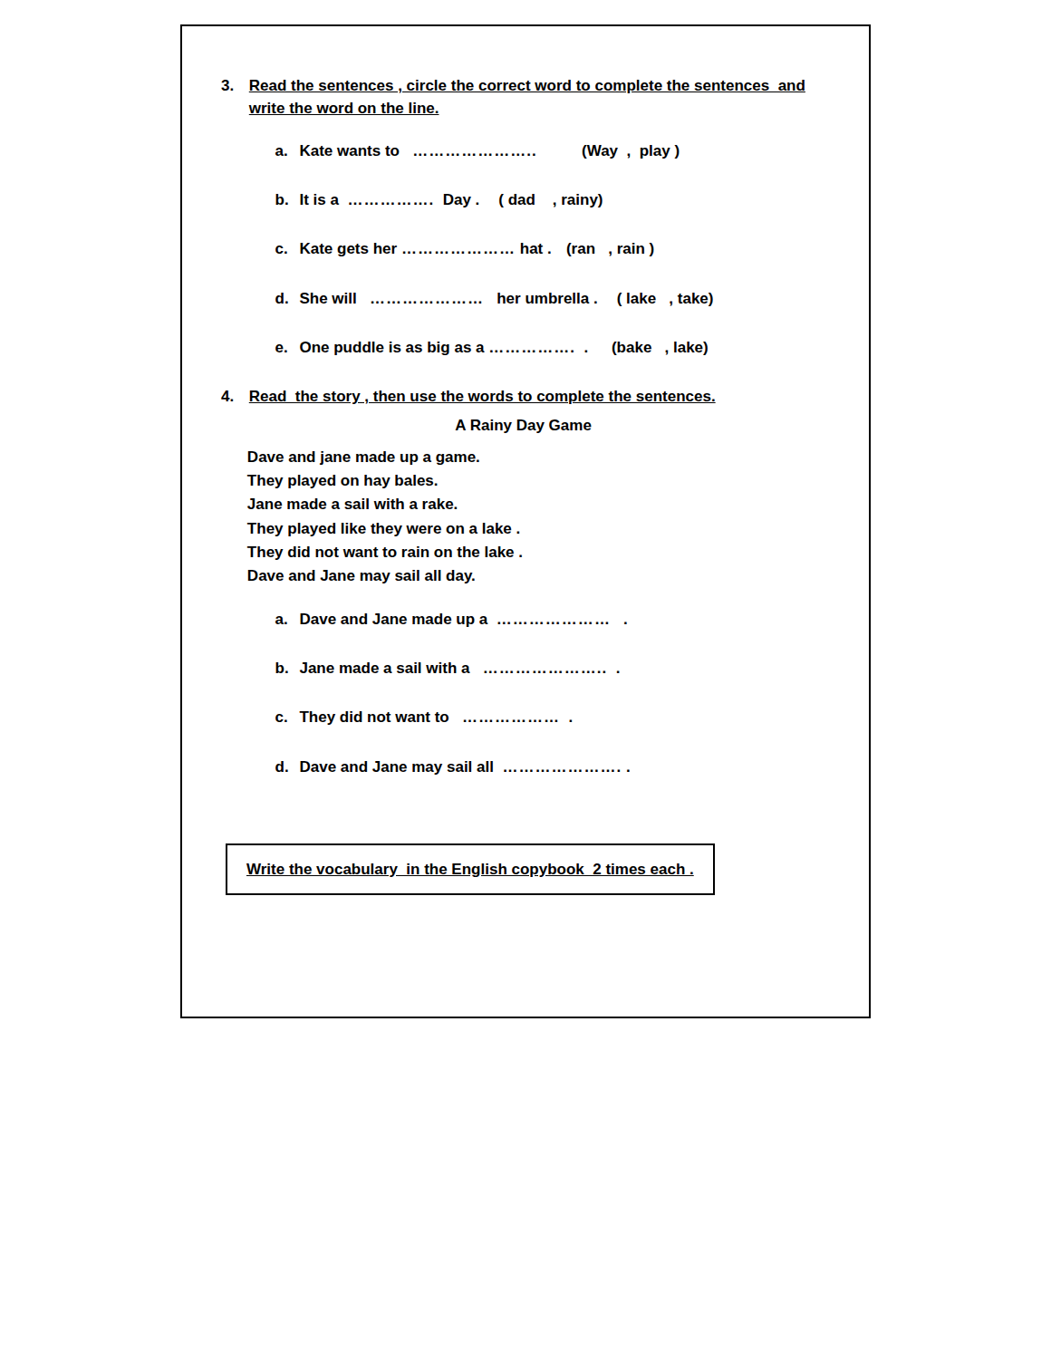3. Read the sentences , circle the correct word to complete the sentences and write the word on the line.
a. Kate wants to ………………….. (Way , play )
b. It is a ……………. Day . ( dad , rainy)
c. Kate gets her ………………… hat . (ran , rain )
d. She will ………………… her umbrella . ( lake , take)
e. One puddle is as big as a ……………. . (bake , lake)
4. Read the story , then use the words to complete the sentences.
A Rainy Day Game
Dave and jane made up a game.
They played on hay bales.
Jane made a sail with a rake.
They played like they were on a lake .
They did not want to rain on the lake .
Dave and Jane may sail all day.
a. Dave and Jane made up a ………………… .
b. Jane made a sail with a ………………….. .
c. They did not want to ……………… .
d. Dave and Jane may sail all …………………. .
Write the vocabulary in the English copybook 2 times each .